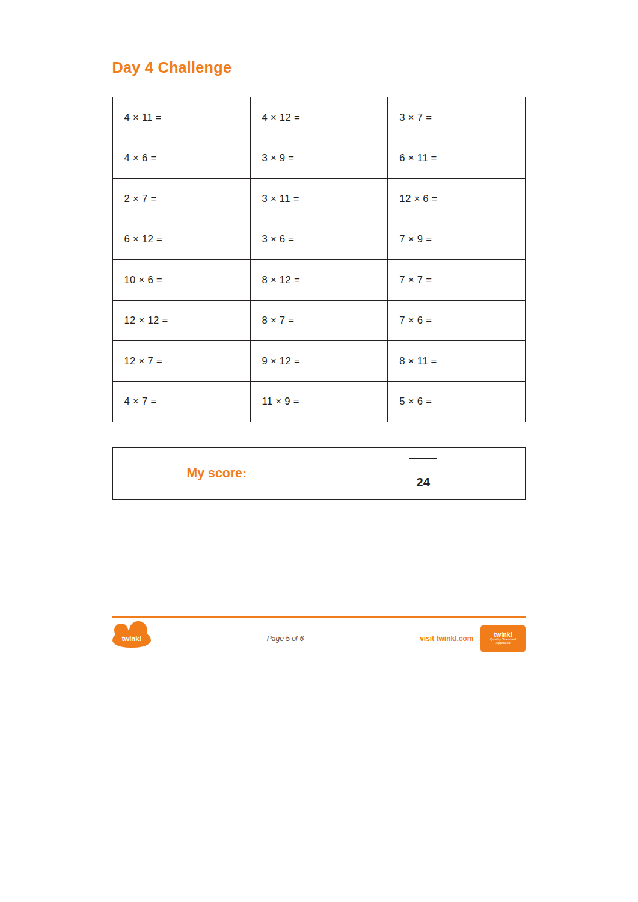Day 4 Challenge
| 4 × 11 = | 4 × 12 = | 3 × 7 = |
| 4 × 6 = | 3 × 9 = | 6 × 11 = |
| 2 × 7 = | 3 × 11 = | 12 × 6 = |
| 6 × 12 = | 3 × 6 = | 7 × 9 = |
| 10 × 6 = | 8 × 12 = | 7 × 7 = |
| 12 × 12 = | 8 × 7 = | 7 × 6 = |
| 12 × 7 = | 9 × 12 = | 8 × 11 = |
| 4 × 7 = | 11 × 9 = | 5 × 6 = |
| My score: | 24 |
twinkl
Page 5 of 6
visit twinkl.com twinkl Quality Standard Approved